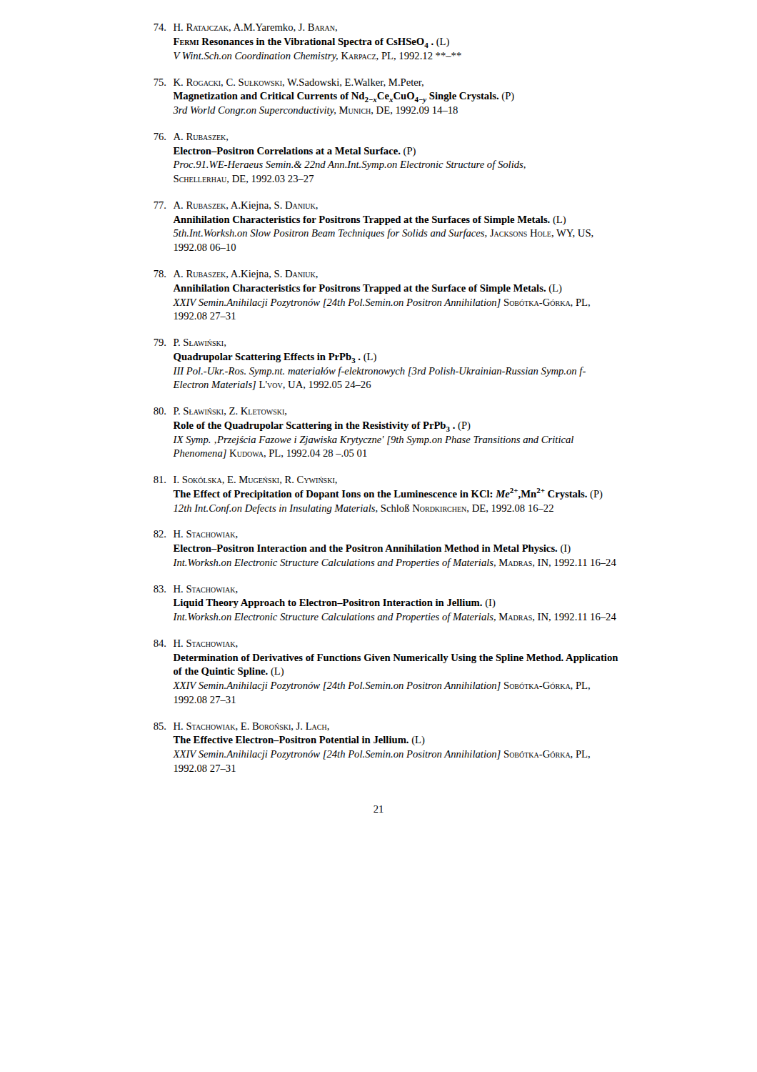74.
H. Ratajczak, A.M.Yaremko, J. Baran,
Fermi Resonances in the Vibrational Spectra of CsHSeO4 . (L)
V Wint.Sch.on Coordination Chemistry, Karpacz, PL, 1992.12 **–**
75.
K. Rogacki, C. Sułkowski, W.Sadowski, E.Walker, M.Peter,
Magnetization and Critical Currents of Nd2−xCexCuO4−y Single Crystals. (P)
3rd World Congr.on Superconductivity, Munich, DE, 1992.09 14–18
76.
A. Rubaszek,
Electron–Positron Correlations at a Metal Surface. (P)
Proc.91.WE-Heraeus Semin.& 22nd Ann.Int.Symp.on Electronic Structure of Solids,
Schellerhau, DE, 1992.03 23–27
77.
A. Rubaszek, A.Kiejna, S. Daniuk,
Annihilation Characteristics for Positrons Trapped at the Surfaces of Simple Metals. (L)
5th.Int.Worksh.on Slow Positron Beam Techniques for Solids and Surfaces, Jacksons Hole, WY, US, 1992.08 06–10
78.
A. Rubaszek, A.Kiejna, S. Daniuk,
Annihilation Characteristics for Positrons Trapped at the Surface of Simple Metals. (L)
XXIV Semin.Anihilacji Pozytronów [24th Pol.Semin.on Positron Annihilation] Sobótka-Górka, PL, 1992.08 27–31
79.
P. Sławiński,
Quadrupolar Scattering Effects in PrPb3 . (L)
III Pol.-Ukr.-Ros. Symp.nt. materiałów f-elektronowych [3rd Polish-Ukrainian-Russian Symp.on f-Electron Materials] L'vov, UA, 1992.05 24–26
80.
P. Sławiński, Z. Kletowski,
Role of the Quadrupolar Scattering in the Resistivity of PrPb3 . (P)
IX Symp. ‚Przejścia Fazowe i Zjawiska Krytyczne' [9th Symp.on Phase Transitions and Critical Phenomena] Kudowa, PL, 1992.04 28 –.05 01
81.
I. Sokólska, E. Mugeński, R. Cywiński,
The Effect of Precipitation of Dopant Ions on the Luminescence in KCl: Me2+,Mn2+ Crystals. (P)
12th Int.Conf.on Defects in Insulating Materials, Schloß Nordkirchen, DE, 1992.08 16–22
82.
H. Stachowiak,
Electron–Positron Interaction and the Positron Annihilation Method in Metal Physics. (I)
Int.Worksh.on Electronic Structure Calculations and Properties of Materials, Madras, IN, 1992.11 16–24
83.
H. Stachowiak,
Liquid Theory Approach to Electron–Positron Interaction in Jellium. (I)
Int.Worksh.on Electronic Structure Calculations and Properties of Materials, Madras, IN, 1992.11 16–24
84.
H. Stachowiak,
Determination of Derivatives of Functions Given Numerically Using the Spline Method. Application of the Quintic Spline. (L)
XXIV Semin.Anihilacji Pozytronów [24th Pol.Semin.on Positron Annihilation] Sobótka-Górka, PL, 1992.08 27–31
85.
H. Stachowiak, E. Boroński, J. Lach,
The Effective Electron–Positron Potential in Jellium. (L)
XXIV Semin.Anihilacji Pozytronów [24th Pol.Semin.on Positron Annihilation] Sobótka-Górka, PL, 1992.08 27–31
21